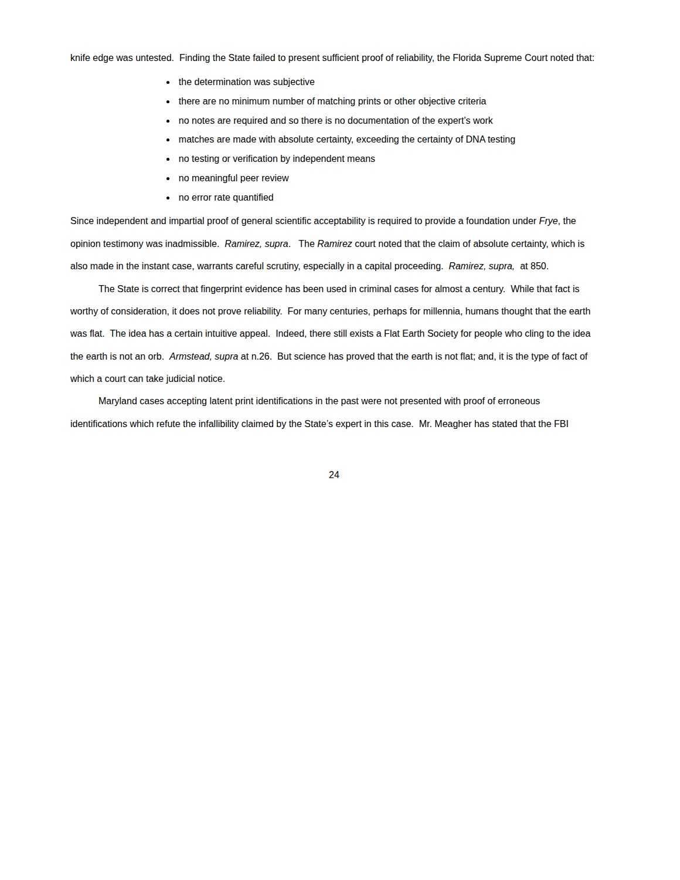knife edge was untested. Finding the State failed to present sufficient proof of reliability, the Florida Supreme Court noted that:
the determination was subjective
there are no minimum number of matching prints or other objective criteria
no notes are required and so there is no documentation of the expert’s work
matches are made with absolute certainty, exceeding the certainty of DNA testing
no testing or verification by independent means
no meaningful peer review
no error rate quantified
Since independent and impartial proof of general scientific acceptability is required to provide a foundation under Frye, the opinion testimony was inadmissible. Ramirez, supra. The Ramirez court noted that the claim of absolute certainty, which is also made in the instant case, warrants careful scrutiny, especially in a capital proceeding. Ramirez, supra, at 850.
The State is correct that fingerprint evidence has been used in criminal cases for almost a century. While that fact is worthy of consideration, it does not prove reliability. For many centuries, perhaps for millennia, humans thought that the earth was flat. The idea has a certain intuitive appeal. Indeed, there still exists a Flat Earth Society for people who cling to the idea the earth is not an orb. Armstead, supra at n.26. But science has proved that the earth is not flat; and, it is the type of fact of which a court can take judicial notice.
Maryland cases accepting latent print identifications in the past were not presented with proof of erroneous identifications which refute the infallibility claimed by the State’s expert in this case. Mr. Meagher has stated that the FBI
24